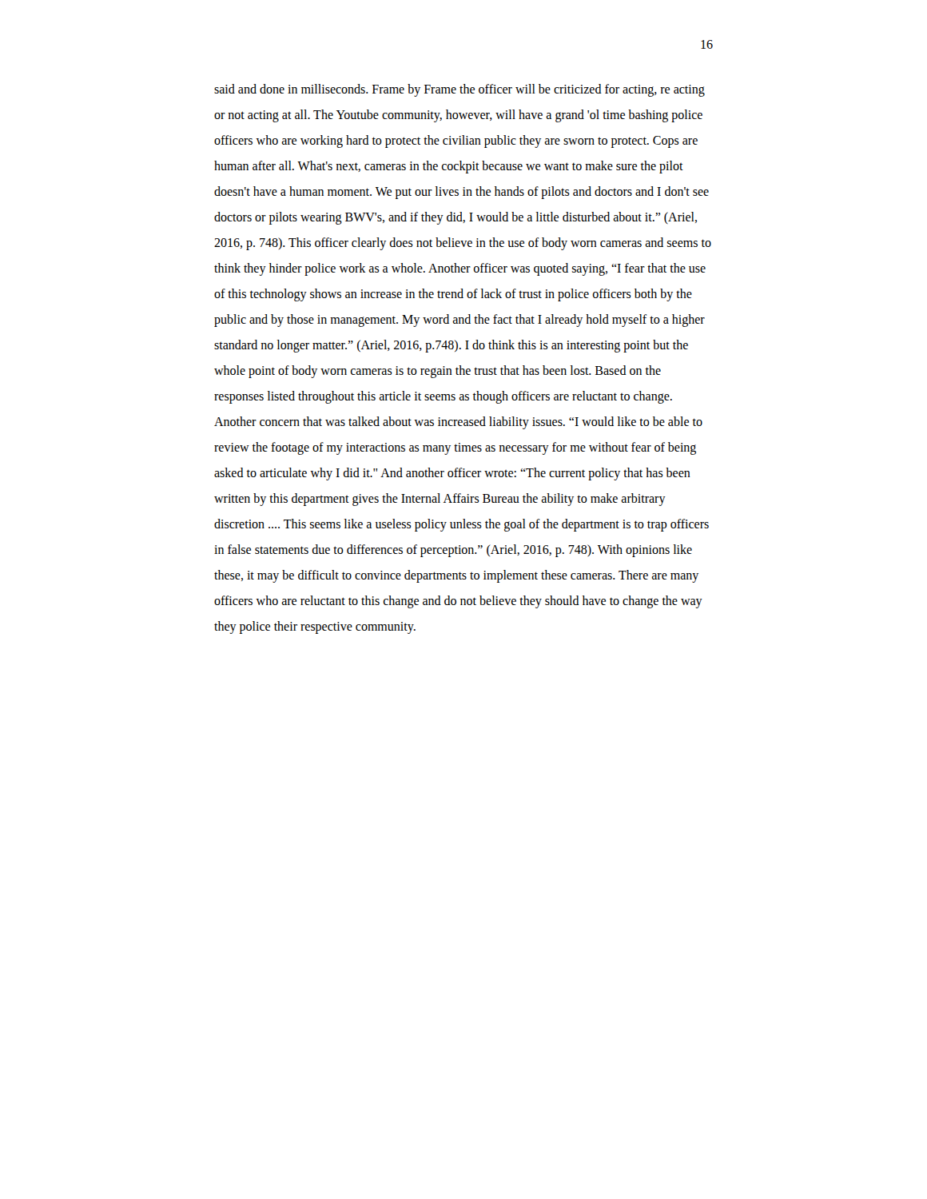16
said and done in milliseconds. Frame by Frame the officer will be criticized for acting, re acting or not acting at all. The Youtube community, however, will have a grand 'ol time bashing police officers who are working hard to protect the civilian public they are sworn to protect. Cops are human after all. What's next, cameras in the cockpit because we want to make sure the pilot doesn't have a human moment. We put our lives in the hands of pilots and doctors and I don't see doctors or pilots wearing BWV's, and if they did, I would be a little disturbed about it.” (Ariel, 2016, p. 748). This officer clearly does not believe in the use of body worn cameras and seems to think they hinder police work as a whole. Another officer was quoted saying, “I fear that the use of this technology shows an increase in the trend of lack of trust in police officers both by the public and by those in management. My word and the fact that I already hold myself to a higher standard no longer matter.” (Ariel, 2016, p.748). I do think this is an interesting point but the whole point of body worn cameras is to regain the trust that has been lost. Based on the responses listed throughout this article it seems as though officers are reluctant to change. Another concern that was talked about was increased liability issues. “I would like to be able to review the footage of my interactions as many times as necessary for me without fear of being asked to articulate why I did it." And another officer wrote: “The current policy that has been written by this department gives the Internal Affairs Bureau the ability to make arbitrary discretion .... This seems like a useless policy unless the goal of the department is to trap officers in false statements due to differences of perception.” (Ariel, 2016, p. 748). With opinions like these, it may be difficult to convince departments to implement these cameras. There are many officers who are reluctant to this change and do not believe they should have to change the way they police their respective community.